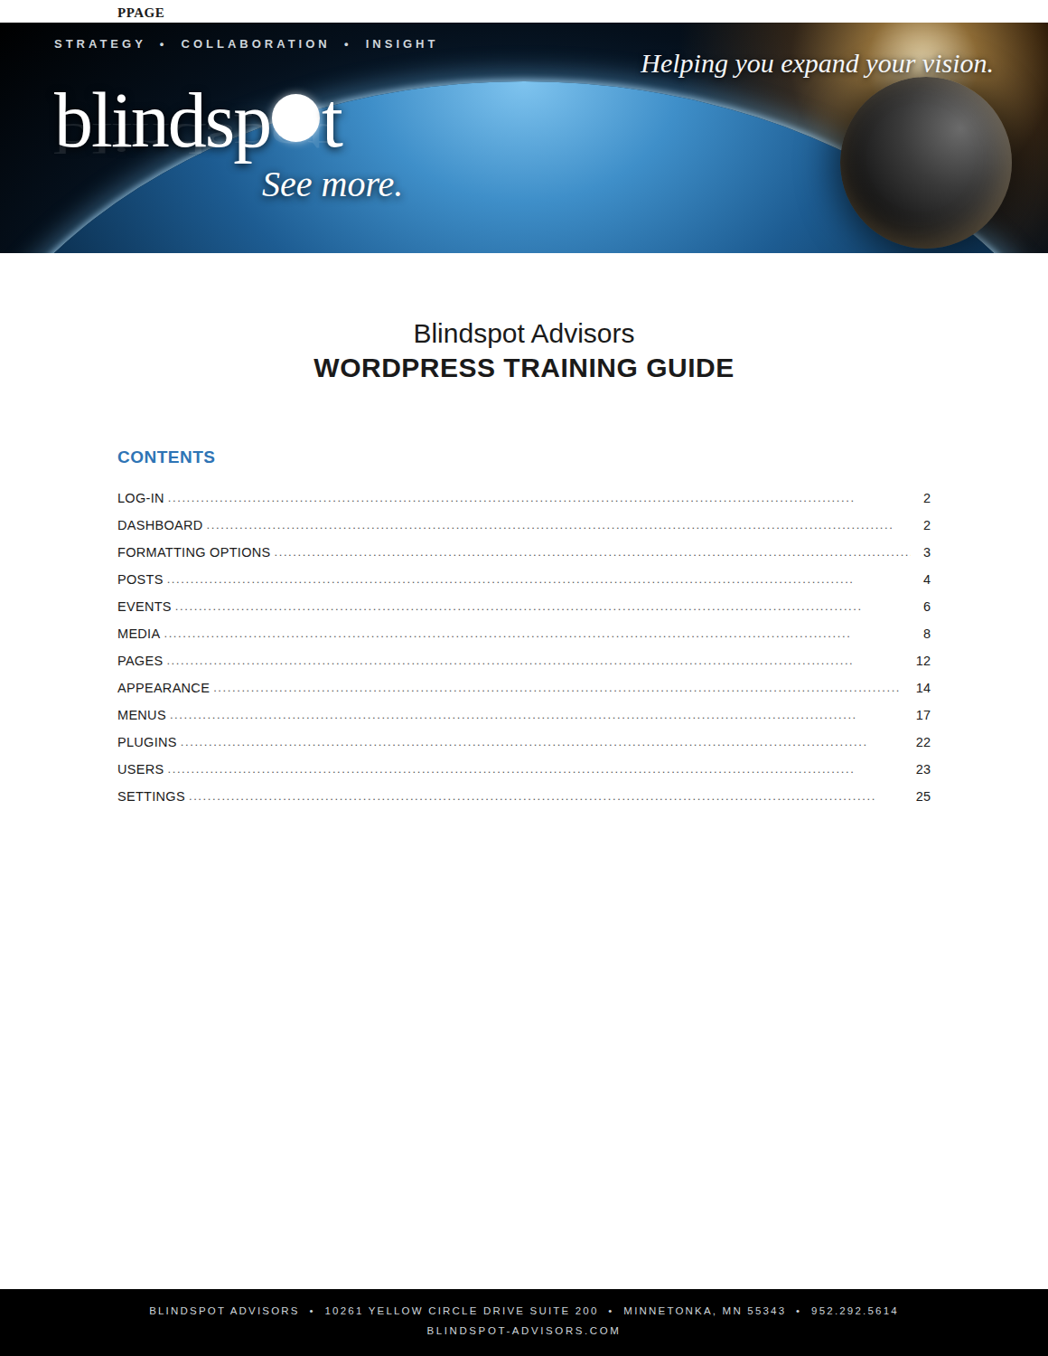PPAGE
STRATEGY • COLLABORATION • INSIGHT
Helping you expand your vision.
blindsp t blindspot See more.
Blindspot Advisors WORDPRESS TRAINING GUIDE
CONTENTS
LOG-IN.................................................................................................................................................. 2
DASHBOARD.................................................................................................................................................. 2
FORMATTING OPTIONS.................................................................................................................................................. 3
POSTS.................................................................................................................................................. 4
EVENTS.................................................................................................................................................. 6
MEDIA.................................................................................................................................................. 8
PAGES.................................................................................................................................................. 12
APPEARANCE.................................................................................................................................................. 14
MENUS.................................................................................................................................................. 17
PLUGINS.................................................................................................................................................. 22
USERS.................................................................................................................................................. 23
SETTINGS.................................................................................................................................................. 25
BLINDSPOT ADVISORS • 10261 YELLOW CIRCLE DRIVE SUITE 200 • MINNETONKA, MN 55343 • 952.292.5614
BLINDSPOT-ADVISORS.COM